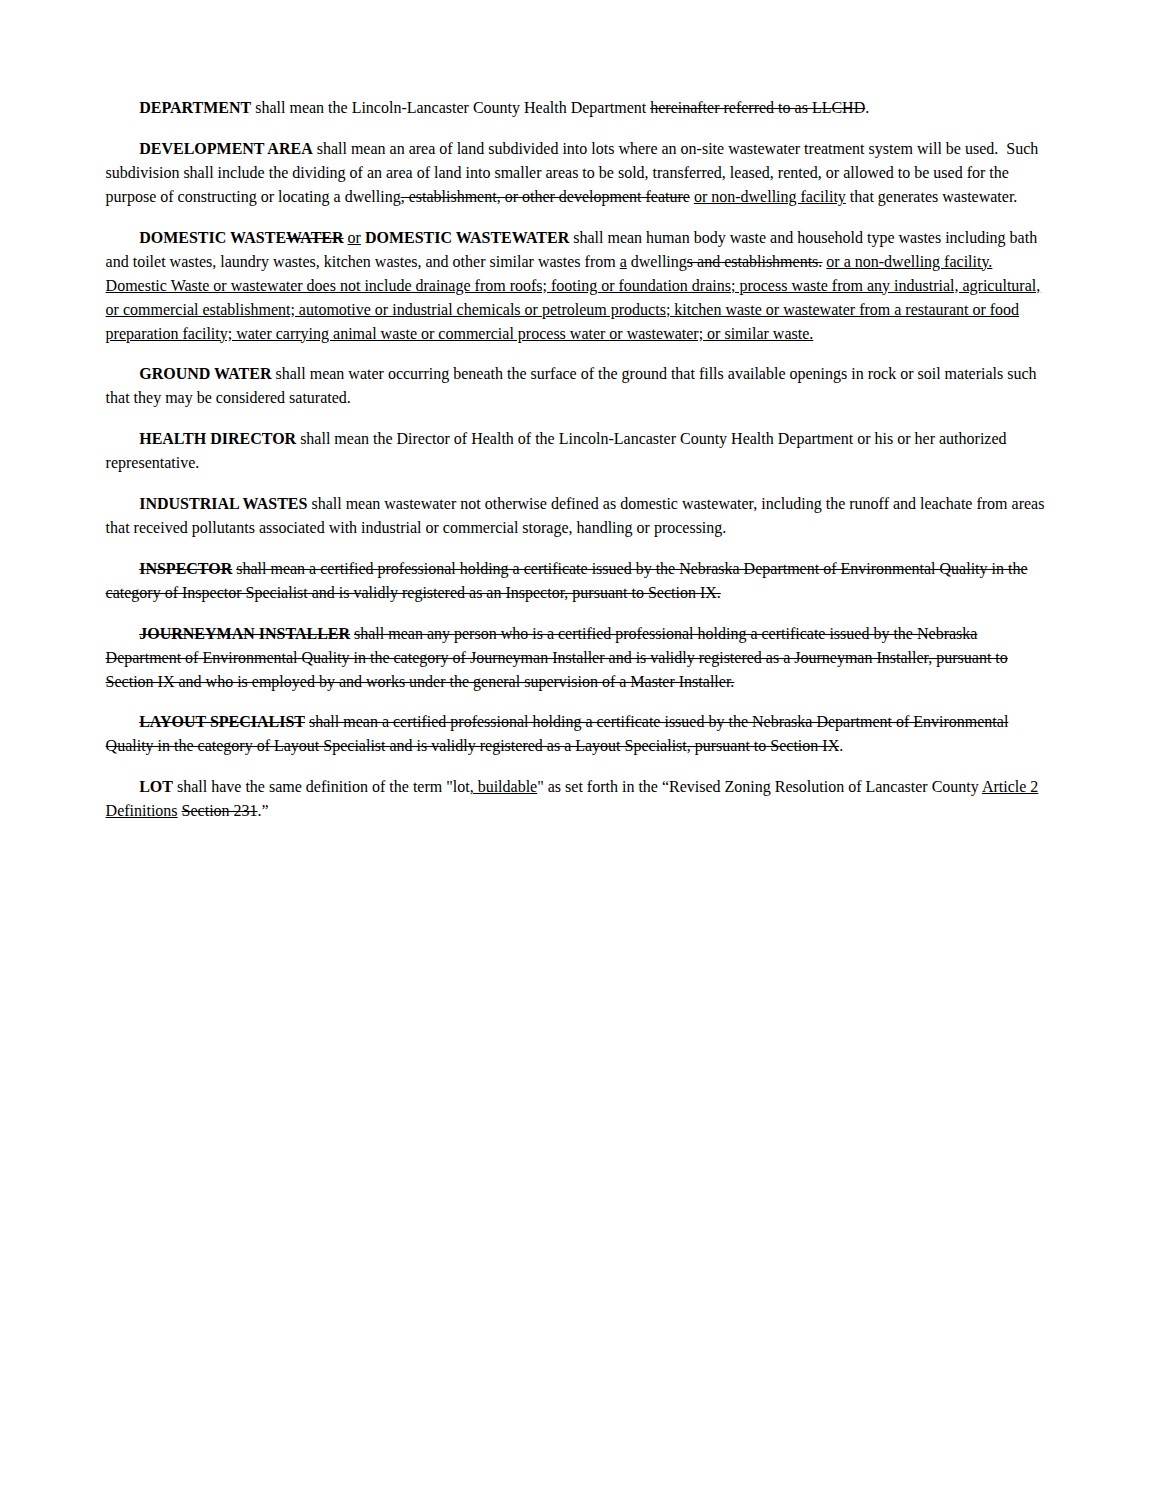DEPARTMENT shall mean the Lincoln-Lancaster County Health Department hereinafter referred to as LLCHD.
DEVELOPMENT AREA shall mean an area of land subdivided into lots where an on-site wastewater treatment system will be used. Such subdivision shall include the dividing of an area of land into smaller areas to be sold, transferred, leased, rented, or allowed to be used for the purpose of constructing or locating a dwelling, establishment, or other development feature or non-dwelling facility that generates wastewater.
DOMESTIC WASTEWATER or DOMESTIC WASTEWATER shall mean human body waste and household type wastes including bath and toilet wastes, laundry wastes, kitchen wastes, and other similar wastes from a dwellings and establishments. or a non-dwelling facility. Domestic Waste or wastewater does not include drainage from roofs; footing or foundation drains; process waste from any industrial, agricultural, or commercial establishment; automotive or industrial chemicals or petroleum products; kitchen waste or wastewater from a restaurant or food preparation facility; water carrying animal waste or commercial process water or wastewater; or similar waste.
GROUND WATER shall mean water occurring beneath the surface of the ground that fills available openings in rock or soil materials such that they may be considered saturated.
HEALTH DIRECTOR shall mean the Director of Health of the Lincoln-Lancaster County Health Department or his or her authorized representative.
INDUSTRIAL WASTES shall mean wastewater not otherwise defined as domestic wastewater, including the runoff and leachate from areas that received pollutants associated with industrial or commercial storage, handling or processing.
INSPECTOR shall mean a certified professional holding a certificate issued by the Nebraska Department of Environmental Quality in the category of Inspector Specialist and is validly registered as an Inspector, pursuant to Section IX.
JOURNEYMAN INSTALLER shall mean any person who is a certified professional holding a certificate issued by the Nebraska Department of Environmental Quality in the category of Journeyman Installer and is validly registered as a Journeyman Installer, pursuant to Section IX and who is employed by and works under the general supervision of a Master Installer.
LAYOUT SPECIALIST shall mean a certified professional holding a certificate issued by the Nebraska Department of Environmental Quality in the category of Layout Specialist and is validly registered as a Layout Specialist, pursuant to Section IX.
LOT shall have the same definition of the term "lot, buildable" as set forth in the “Revised Zoning Resolution of Lancaster County Article 2 Definitions Section 231.”